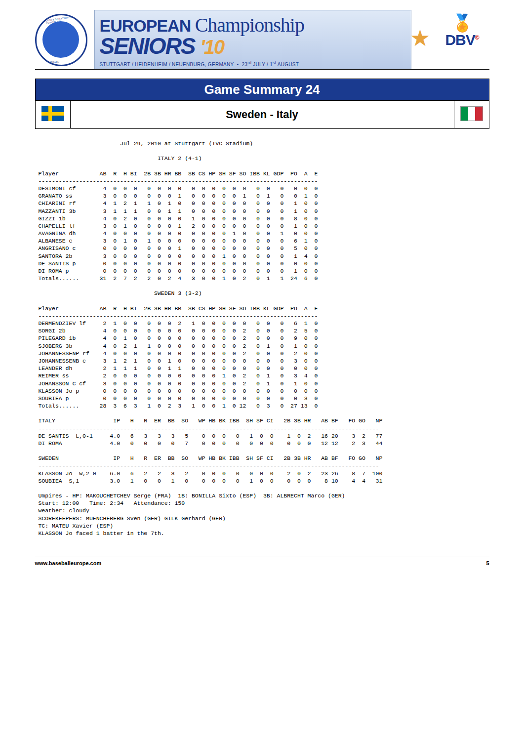CONFEDERATION OF EUROPEAN
BASEBALL
EUROPEAN Championship
SENIORS '10
STUTTGART / HEIDENHEIM / NEUENBURG, GERMANY • 23rd JULY / 1st AUGUST
★
🏅
DBV©
Game Summary 24
Sweden - Italy
                         Jul 29, 2010 at Stuttgart (TVC Stadium)

                                    ITALY 2 (4-1)

 Player            AB  R  H BI  2B 3B HR BB  SB CS HP SH SF SO IBB KL GDP  PO  A  E
 ----------------------------------------------------------------------------------
 DESIMONI cf        4  0  0  0   0  0  0  0   0  0  0  0  0  0   0  0   0   0  0  0
 GRANATO ss         3  0  0  0   0  0  0  1   0  0  0  0  0  1   0  1   0   0  1  0
 CHIARINI rf        4  1  2  1   1  0  1  0   0  0  0  0  0  0   0  0   0   1  0  0
 MAZZANTI 3b        3  1  1  1   0  0  1  1   0  0  0  0  0  0   0  0   0   1  0  0
 GIZZI 1b           4  0  2  0   0  0  0  0   1  0  0  0  0  0   0  0   0   8  0  0
 CHAPELLI lf        3  0  1  0   0  0  0  1   2  0  0  0  0  0   0  0   0   1  0  0
 AVAGNINA dh        4  0  0  0   0  0  0  0   0  0  0  0  1  0   0  0   1   0  0  0
 ALBANESE c         3  0  1  0   1  0  0  0   0  0  0  0  0  0   0  0   0   6  1  0
 ANGRISANO c        0  0  0  0   0  0  0  1   0  0  0  0  0  0   0  0   0   5  0  0
 SANTORA 2b         3  0  0  0   0  0  0  0   0  0  0  1  0  0   0  0   0   1  4  0
 DE SANTIS p        0  0  0  0   0  0  0  0   0  0  0  0  0  0   0  0   0   0  0  0
 DI ROMA p          0  0  0  0   0  0  0  0   0  0  0  0  0  0   0  0   0   1  0  0
 Totals......      31  2  7  2   2  0  2  4   3  0  0  1  0  2   0  1   1  24  6  0

                                   SWEDEN 3 (3-2)

 Player            AB  R  H BI  2B 3B HR BB  SB CS HP SH SF SO IBB KL GDP  PO  A  E
 ----------------------------------------------------------------------------------
 DERMENDZIEV lf     2  1  0  0   0  0  0  2   1  0  0  0  0  0   0  0   0   6  1  0
 SORGI 2b           4  0  0  0   0  0  0  0   0  0  0  0  0  2   0  0   0   2  5  0
 PILEGARD 1b        4  0  1  0   0  0  0  0   0  0  0  0  0  2   0  0   0   9  0  0
 SJOBERG 3b         4  0  2  1   1  0  0  0   0  0  0  0  0  2   0  1   0   1  0  0
 JOHANNESSENP rf    4  0  0  0   0  0  0  0   0  0  0  0  0  2   0  0   0   2  0  0
 JOHANNESSENB c     3  1  2  1   0  0  1  0   0  0  0  0  0  0   0  0   0   3  0  0
 LEANDER dh         2  1  1  1   0  0  1  1   0  0  0  0  0  0   0  0   0   0  0  0
 REIMER ss          2  0  0  0   0  0  0  0   0  0  0  1  0  2   0  1   0   3  4  0
 JOHANSSON C cf     3  0  0  0   0  0  0  0   0  0  0  0  0  2   0  1   0   1  0  0
 KLASSON Jo p       0  0  0  0   0  0  0  0   0  0  0  0  0  0   0  0   0   0  0  0
 SOUBIEA p          0  0  0  0   0  0  0  0   0  0  0  0  0  0   0  0   0   0  3  0
 Totals......      28  3  6  3   1  0  2  3   1  0  0  1  0 12   0  3   0  27 13  0

 ITALY                 IP   H   R  ER  BB  SO   WP HB BK IBB  SH SF CI   2B 3B HR   AB BF   FO GO   NP
 ----------------------------------------------------------------------------------------------------
 DE SANTIS  L,0-1     4.0   6   3   3   3   5    0  0  0   0   1  0  0    1  0  2   16 20    3  2   77
 DI ROMA              4.0   0   0   0   0   7    0  0  0   0   0  0  0    0  0  0   12 12    2  3   44

 SWEDEN                IP   H   R  ER  BB  SO   WP HB BK IBB  SH SF CI   2B 3B HR   AB BF   FO GO   NP
 ----------------------------------------------------------------------------------------------------
 KLASSON Jo  W,2-0    6.0   6   2   2   3   2    0  0  0   0   0  0  0    2  0  2   23 26    8  7  100
 SOUBIEA  S,1         3.0   1   0   0   1   0    0  0  0   0   1  0  0    0  0  0    8 10    4  4   31

 Umpires - HP: MAKOUCHETCHEV Serge (FRA)  1B: BONILLA Sixto (ESP)  3B: ALBRECHT Marco (GER)
 Start: 12:00   Time: 2:34   Attendance: 150
 Weather: cloudy
 SCOREKEEPERS: MUENCHEBERG Sven (GER) GILK Gerhard (GER)
 TC: MATEU Xavier (ESP)
 KLASSON Jo faced 1 batter in the 7th.
www.baseballeurope.com 5